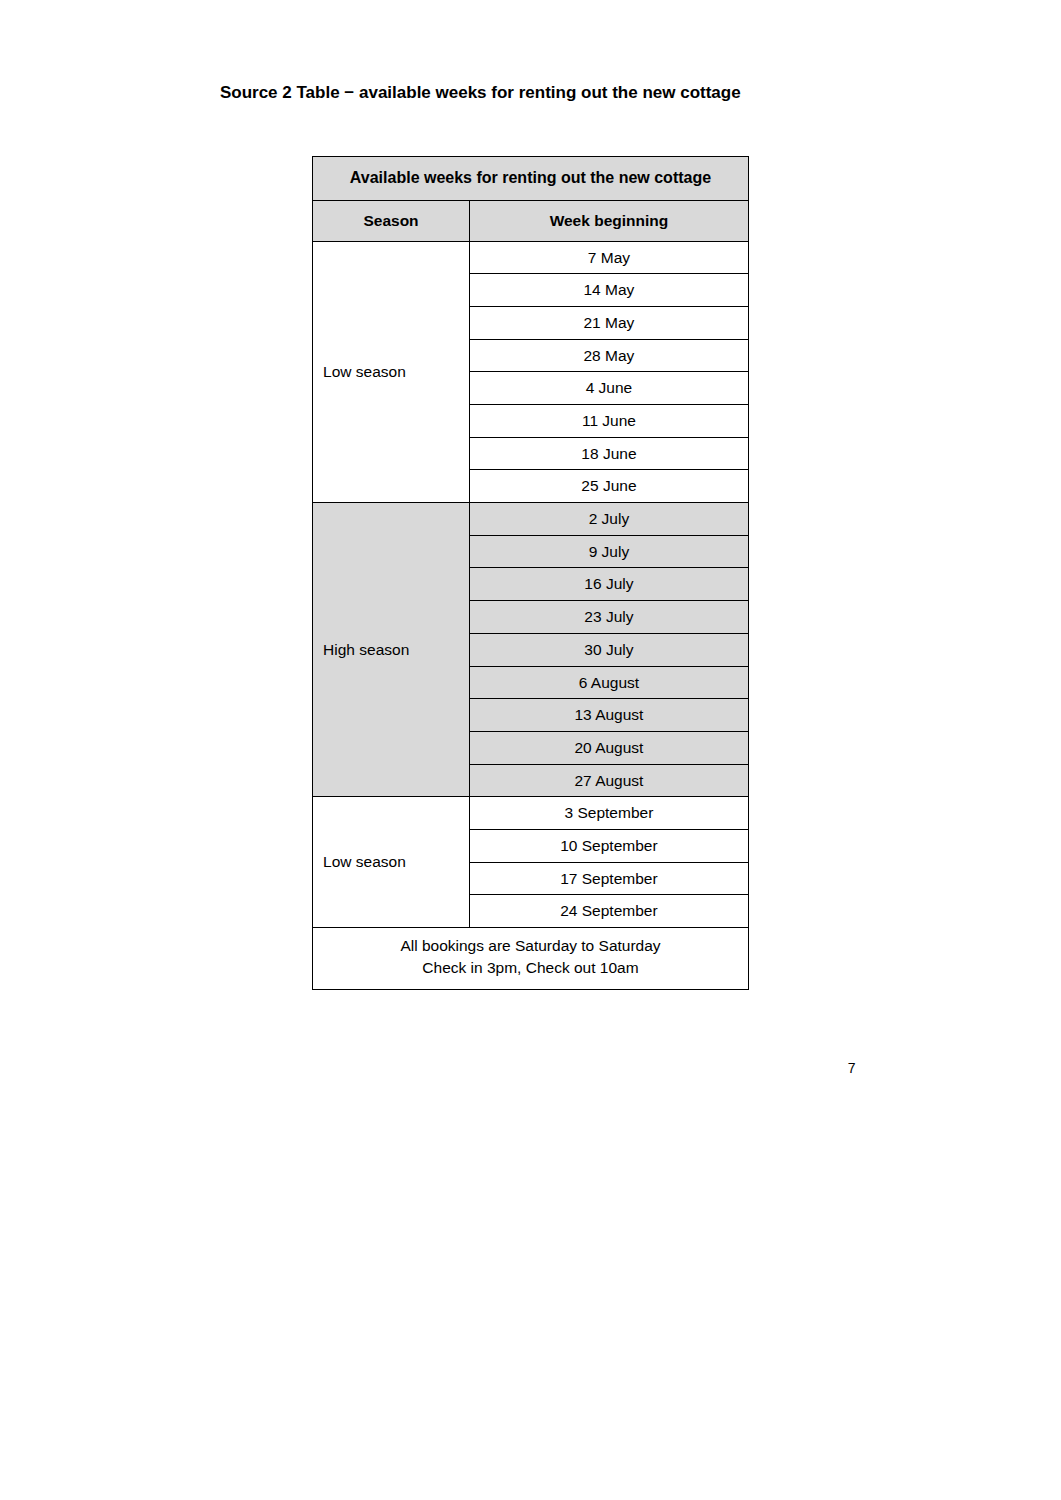Source 2 Table − available weeks for renting out the new cottage
| Available weeks for renting out the new cottage |
| --- |
| Season | Week beginning |
| Low season | 7 May |
| 14 May |
| 21 May |
| 28 May |
| 4 June |
| 11 June |
| 18 June |
| 25 June |
| High season | 2 July |
| 9 July |
| 16 July |
| 23 July |
| 30 July |
| 6 August |
| 13 August |
| 20 August |
| 27 August |
| Low season | 3 September |
| 10 September |
| 17 September |
| 24 September |
| All bookings are Saturday to Saturday Check in 3pm, Check out 10am |
7